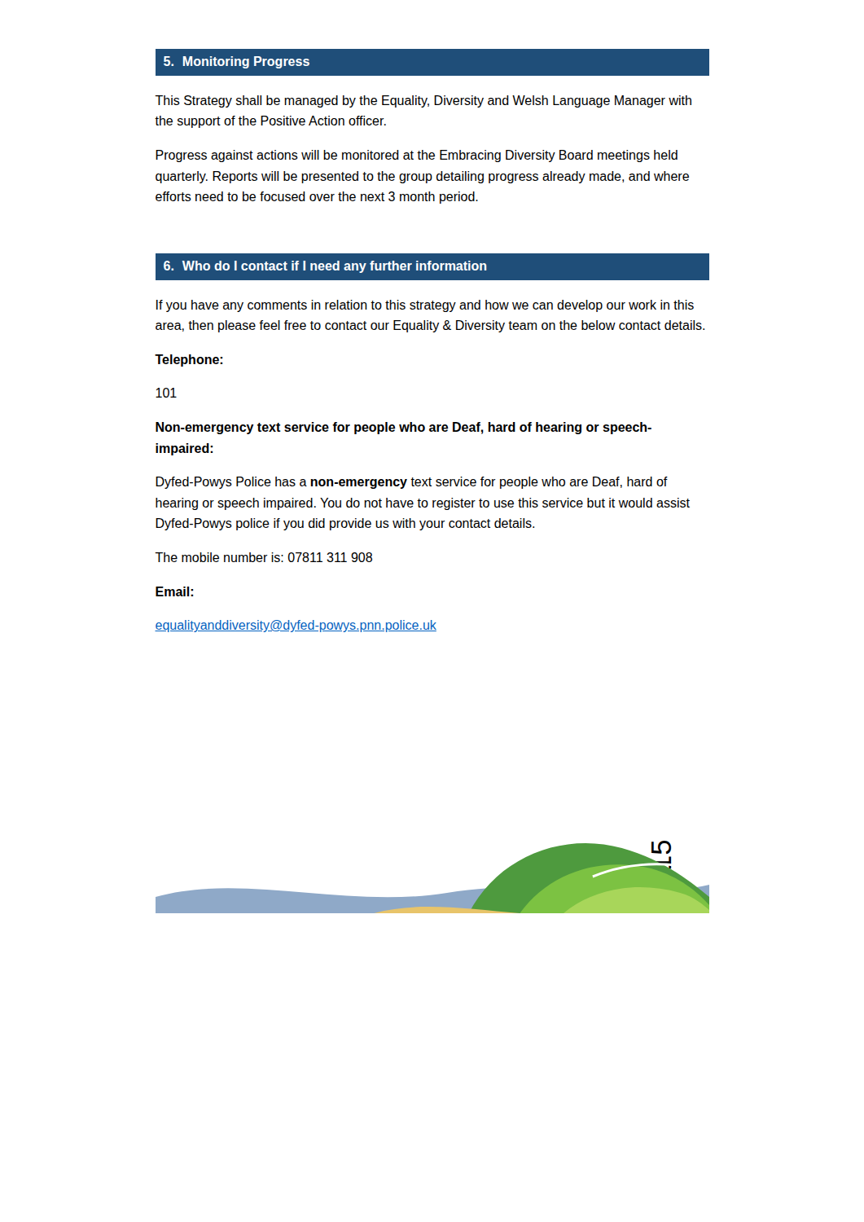5. Monitoring Progress
This Strategy shall be managed by the Equality, Diversity and Welsh Language Manager with the support of the Positive Action officer.
Progress against actions will be monitored at the Embracing Diversity Board meetings held quarterly. Reports will be presented to the group detailing progress already made, and where efforts need to be focused over the next 3 month period.
6. Who do I contact if I need any further information
If you have any comments in relation to this strategy and how we can develop our work in this area, then please feel free to contact our Equality & Diversity team on the below contact details.
Telephone:
101
Non-emergency text service for people who are Deaf, hard of hearing or speech-impaired:
Dyfed-Powys Police has a non-emergency text service for people who are Deaf, hard of hearing or speech impaired. You do not have to register to use this service but it would assist Dyfed-Powys police if you did provide us with your contact details.
The mobile number is: 07811 311 908
Email:
equalityanddiversity@dyfed-powys.pnn.police.uk
Page15